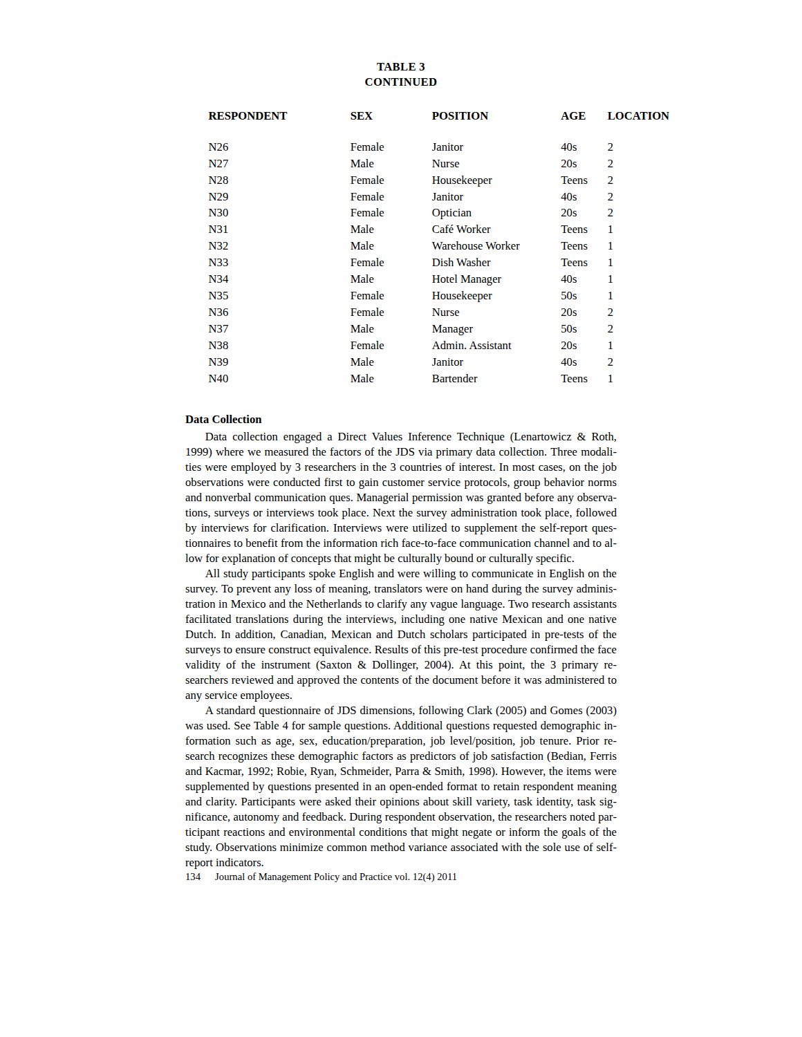TABLE 3 CONTINUED
| RESPONDENT | SEX | POSITION | AGE | LOCATION |
| --- | --- | --- | --- | --- |
| N26 | Female | Janitor | 40s | 2 |
| N27 | Male | Nurse | 20s | 2 |
| N28 | Female | Housekeeper | Teens | 2 |
| N29 | Female | Janitor | 40s | 2 |
| N30 | Female | Optician | 20s | 2 |
| N31 | Male | Café Worker | Teens | 1 |
| N32 | Male | Warehouse Worker | Teens | 1 |
| N33 | Female | Dish Washer | Teens | 1 |
| N34 | Male | Hotel Manager | 40s | 1 |
| N35 | Female | Housekeeper | 50s | 1 |
| N36 | Female | Nurse | 20s | 2 |
| N37 | Male | Manager | 50s | 2 |
| N38 | Female | Admin. Assistant | 20s | 1 |
| N39 | Male | Janitor | 40s | 2 |
| N40 | Male | Bartender | Teens | 1 |
Data Collection
Data collection engaged a Direct Values Inference Technique (Lenartowicz & Roth, 1999) where we measured the factors of the JDS via primary data collection. Three modalities were employed by 3 researchers in the 3 countries of interest. In most cases, on the job observations were conducted first to gain customer service protocols, group behavior norms and nonverbal communication ques. Managerial permission was granted before any observations, surveys or interviews took place. Next the survey administration took place, followed by interviews for clarification. Interviews were utilized to supplement the self-report questionnaires to benefit from the information rich face-to-face communication channel and to allow for explanation of concepts that might be culturally bound or culturally specific.
All study participants spoke English and were willing to communicate in English on the survey. To prevent any loss of meaning, translators were on hand during the survey administration in Mexico and the Netherlands to clarify any vague language. Two research assistants facilitated translations during the interviews, including one native Mexican and one native Dutch. In addition, Canadian, Mexican and Dutch scholars participated in pre-tests of the surveys to ensure construct equivalence. Results of this pre-test procedure confirmed the face validity of the instrument (Saxton & Dollinger, 2004). At this point, the 3 primary researchers reviewed and approved the contents of the document before it was administered to any service employees.
A standard questionnaire of JDS dimensions, following Clark (2005) and Gomes (2003) was used. See Table 4 for sample questions. Additional questions requested demographic information such as age, sex, education/preparation, job level/position, job tenure. Prior research recognizes these demographic factors as predictors of job satisfaction (Bedian, Ferris and Kacmar, 1992; Robie, Ryan, Schmeider, Parra & Smith, 1998). However, the items were supplemented by questions presented in an open-ended format to retain respondent meaning and clarity. Participants were asked their opinions about skill variety, task identity, task significance, autonomy and feedback. During respondent observation, the researchers noted participant reactions and environmental conditions that might negate or inform the goals of the study. Observations minimize common method variance associated with the sole use of self-report indicators.
134 Journal of Management Policy and Practice vol. 12(4) 2011